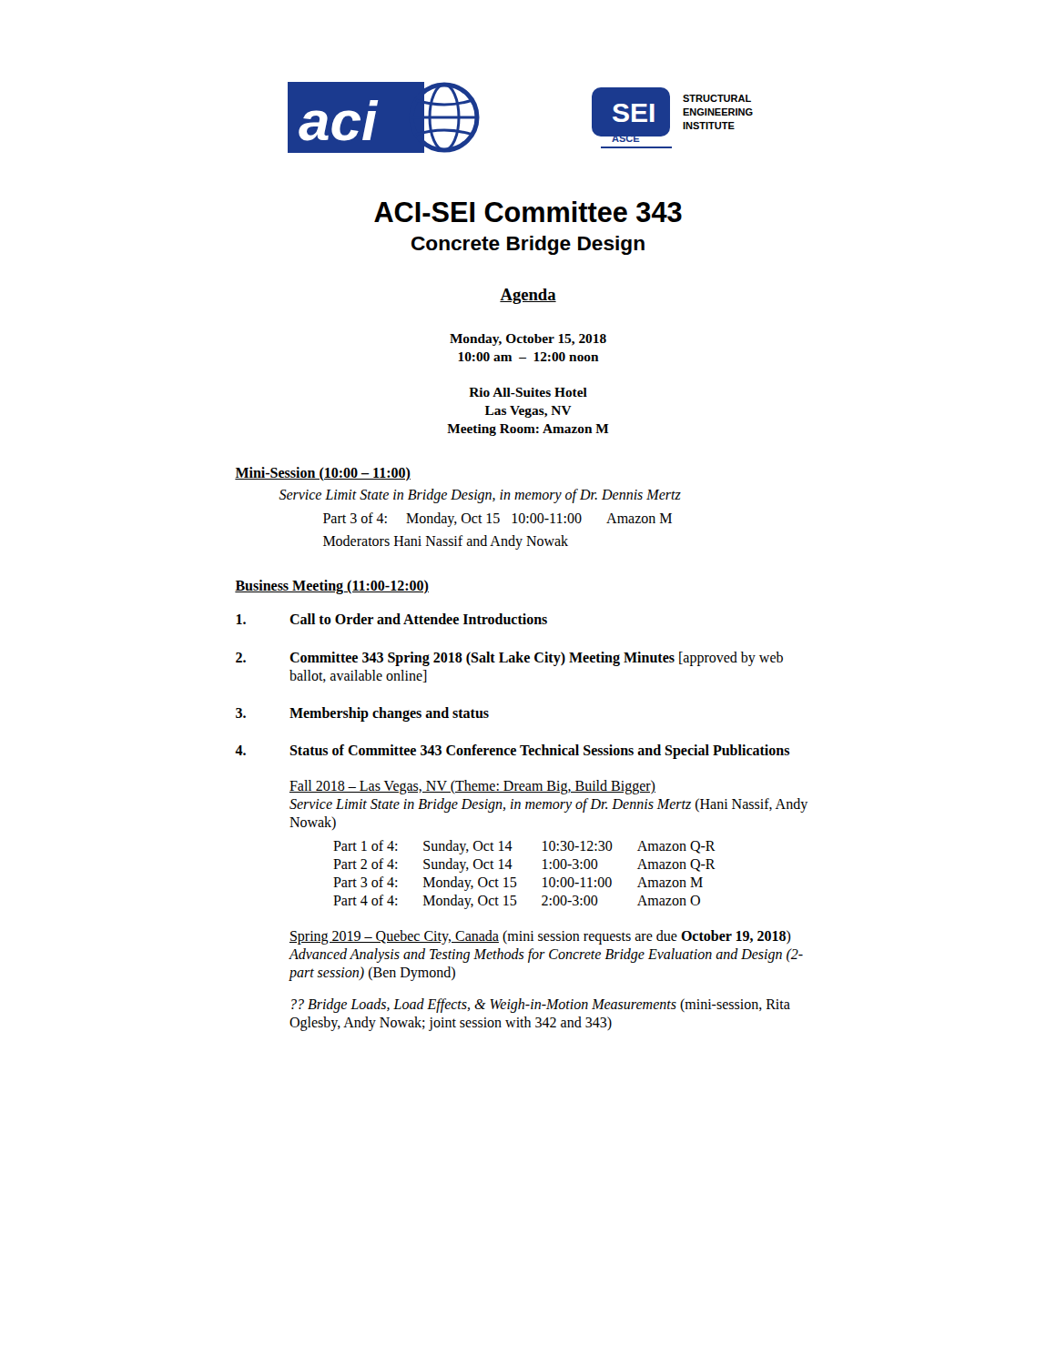aci
SEI ASCE STRUCTURAL ENGINEERING INSTITUTE
ACI-SEI Committee 343
Concrete Bridge Design
Agenda
Monday, October 15, 2018
10:00 am – 12:00 noon
Rio All-Suites Hotel
Las Vegas, NV
Meeting Room: Amazon M
Mini-Session (10:00 – 11:00)
Service Limit State in Bridge Design, in memory of Dr. Dennis Mertz
Part 3 of 4: Monday, Oct 15 10:00-11:00 Amazon M
Moderators Hani Nassif and Andy Nowak
Business Meeting (11:00-12:00)
Call to Order and Attendee Introductions
Committee 343 Spring 2018 (Salt Lake City) Meeting Minutes [approved by web ballot, available online]
Membership changes and status
Status of Committee 343 Conference Technical Sessions and Special Publications
Fall 2018 – Las Vegas, NV (Theme: Dream Big, Build Bigger)
Service Limit State in Bridge Design, in memory of Dr. Dennis Mertz (Hani Nassif, Andy Nowak)
| Part 1 of 4: | Sunday, Oct 14 | 10:30-12:30 | Amazon Q-R |
| Part 2 of 4: | Sunday, Oct 14 | 1:00-3:00 | Amazon Q-R |
| Part 3 of 4: | Monday, Oct 15 | 10:00-11:00 | Amazon M |
| Part 4 of 4: | Monday, Oct 15 | 2:00-3:00 | Amazon O |
Spring 2019 – Quebec City, Canada (mini session requests are due October 19, 2018)
Advanced Analysis and Testing Methods for Concrete Bridge Evaluation and Design (2-part session) (Ben Dymond)
?? Bridge Loads, Load Effects, & Weigh-in-Motion Measurements (mini-session, Rita Oglesby, Andy Nowak; joint session with 342 and 343)